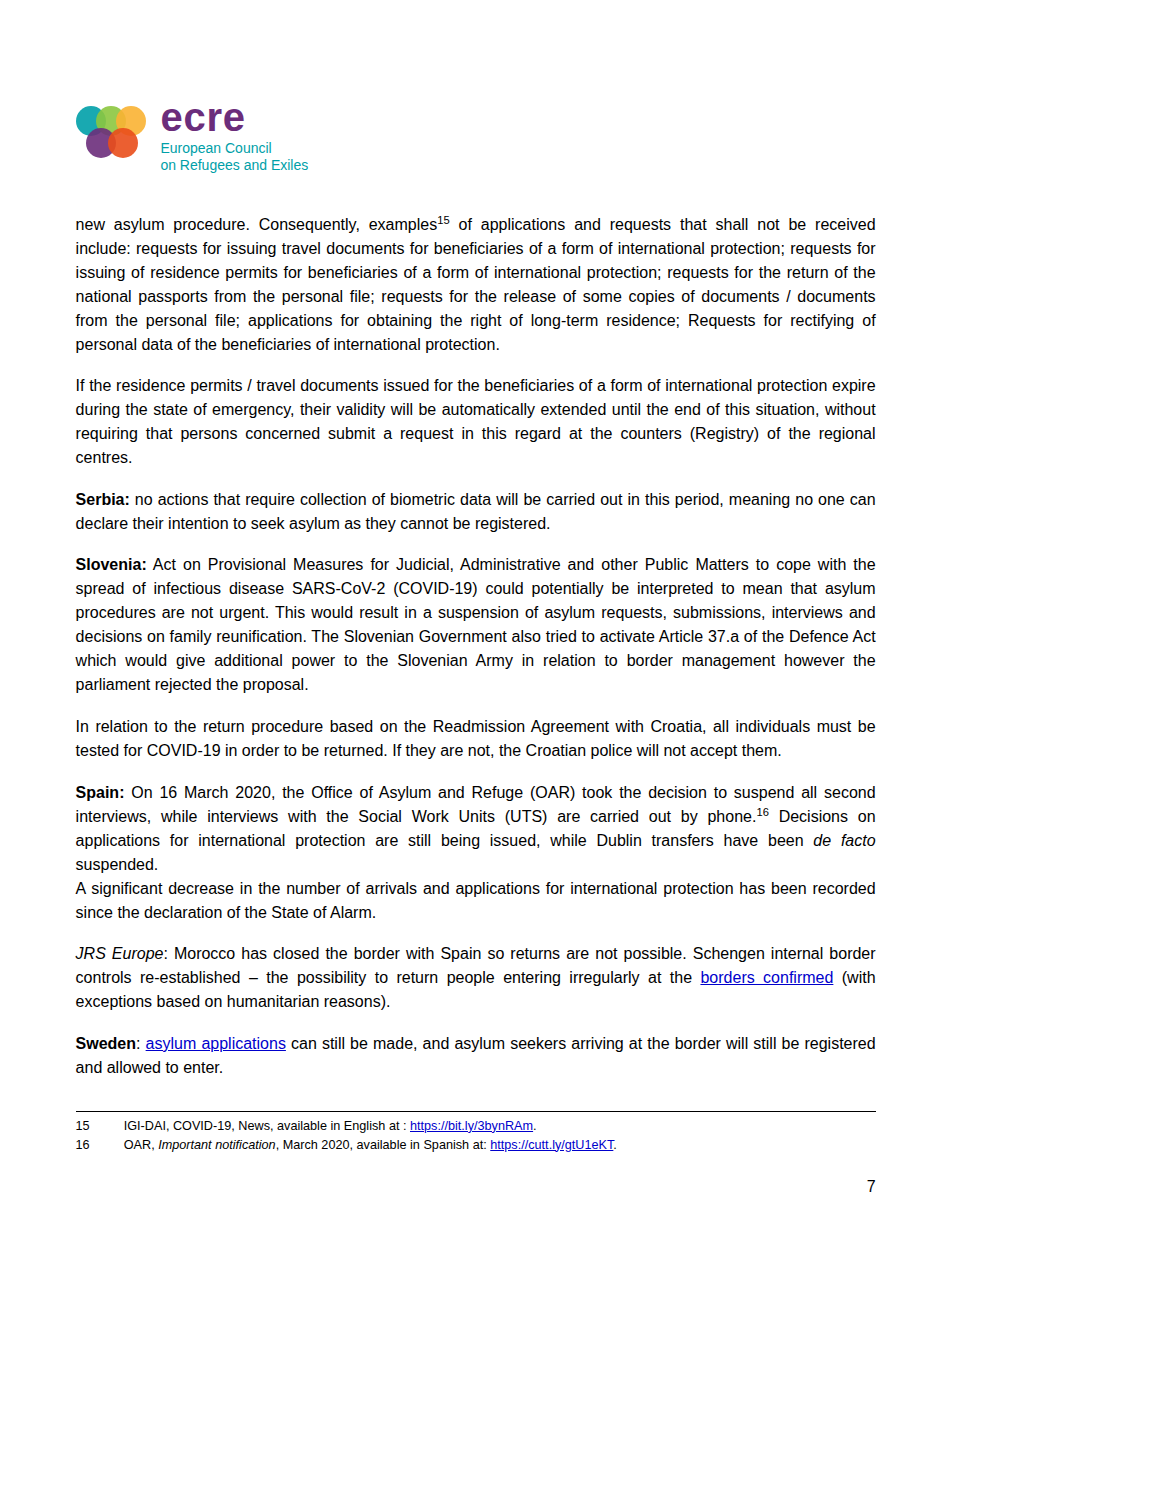ecre
European Council
on Refugees and Exiles
new asylum procedure. Consequently, examples15 of applications and requests that shall not be received include: requests for issuing travel documents for beneficiaries of a form of international protection; requests for issuing of residence permits for beneficiaries of a form of international protection; requests for the return of the national passports from the personal file; requests for the release of some copies of documents / documents from the personal file; applications for obtaining the right of long-term residence; Requests for rectifying of personal data of the beneficiaries of international protection.
If the residence permits / travel documents issued for the beneficiaries of a form of international protection expire during the state of emergency, their validity will be automatically extended until the end of this situation, without requiring that persons concerned submit a request in this regard at the counters (Registry) of the regional centres.
Serbia: no actions that require collection of biometric data will be carried out in this period, meaning no one can declare their intention to seek asylum as they cannot be registered.
Slovenia: Act on Provisional Measures for Judicial, Administrative and other Public Matters to cope with the spread of infectious disease SARS-CoV-2 (COVID-19) could potentially be interpreted to mean that asylum procedures are not urgent. This would result in a suspension of asylum requests, submissions, interviews and decisions on family reunification. The Slovenian Government also tried to activate Article 37.a of the Defence Act which would give additional power to the Slovenian Army in relation to border management however the parliament rejected the proposal.
In relation to the return procedure based on the Readmission Agreement with Croatia, all individuals must be tested for COVID-19 in order to be returned. If they are not, the Croatian police will not accept them.
Spain: On 16 March 2020, the Office of Asylum and Refuge (OAR) took the decision to suspend all second interviews, while interviews with the Social Work Units (UTS) are carried out by phone.16 Decisions on applications for international protection are still being issued, while Dublin transfers have been de facto suspended.
A significant decrease in the number of arrivals and applications for international protection has been recorded since the declaration of the State of Alarm.
JRS Europe: Morocco has closed the border with Spain so returns are not possible. Schengen internal border controls re-established – the possibility to return people entering irregularly at the borders confirmed (with exceptions based on humanitarian reasons).
Sweden: asylum applications can still be made, and asylum seekers arriving at the border will still be registered and allowed to enter.
| 15 | IGI-DAI, COVID-19, News, available in English at : https://bit.ly/3bynRAm . |
| 16 | OAR, Important notification , March 2020, available in Spanish at: https://cutt.ly/gtU1eKT . |
7